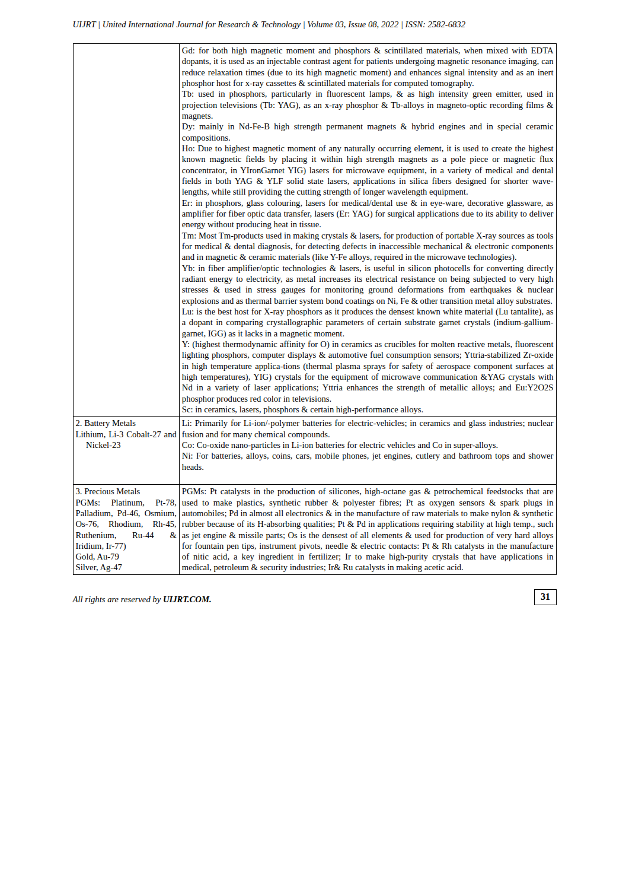UIJRT | United International Journal for Research & Technology | Volume 03, Issue 08, 2022 | ISSN: 2582-6832
| | Gd: for both high magnetic moment and phosphors & scintillated materials, when mixed with EDTA dopants, it is used as an injectable contrast agent for patients undergoing magnetic resonance imaging, can reduce relaxation times (due to its high magnetic moment) and enhances signal intensity and as an inert phosphor host for x-ray cassettes & scintillated materials for computed tomography. Tb: used in phosphors, particularly in fluorescent lamps, & as high intensity green emitter, used in projection televisions (Tb: YAG), as an x-ray phosphor & Tb-alloys in magneto-optic recording films & magnets. Dy: mainly in Nd-Fe-B high strength permanent magnets & hybrid engines and in special ceramic compositions. Ho: Due to highest magnetic moment of any naturally occurring element, it is used to create the highest known magnetic fields by placing it within high strength magnets as a pole piece or magnetic flux concentrator, in YIronGarnet YIG) lasers for microwave equipment, in a variety of medical and dental fields in both YAG & YLF solid state lasers, applications in silica fibers designed for shorter wave-lengths, while still providing the cutting strength of longer wavelength equipment. Er: in phosphors, glass colouring, lasers for medical/dental use & in eye-ware, decorative glassware, as amplifier for fiber optic data transfer, lasers (Er: YAG) for surgical applications due to its ability to deliver energy without producing heat in tissue. Tm: Most Tm-products used in making crystals & lasers, for production of portable X-ray sources as tools for medical & dental diagnosis, for detecting defects in inaccessible mechanical & electronic components and in magnetic & ceramic materials (like Y-Fe alloys, required in the microwave technologies). Yb: in fiber amplifier/optic technologies & lasers, is useful in silicon photocells for converting directly radiant energy to electricity, as metal increases its electrical resistance on being subjected to very high stresses & used in stress gauges for monitoring ground deformations from earthquakes & nuclear explosions and as thermal barrier system bond coatings on Ni, Fe & other transition metal alloy substrates. Lu: is the best host for X-ray phosphors as it produces the densest known white material (Lu tantalite), as a dopant in comparing crystallographic parameters of certain substrate garnet crystals (indium-gallium-garnet, IGG) as it lacks in a magnetic moment. Y: (highest thermodynamic affinity for O) in ceramics as crucibles for molten reactive metals, fluorescent lighting phosphors, computer displays & automotive fuel consumption sensors; Yttria-stabilized Zr-oxide in high temperature applica-tions (thermal plasma sprays for safety of aerospace component surfaces at high temperatures), YIG) crystals for the equipment of microwave communication &YAG crystals with Nd in a variety of laser applications; Yttria enhances the strength of metallic alloys; and Eu:Y2O2S phosphor produces red color in televisions. Sc: in ceramics, lasers, phosphors & certain high-performance alloys. |
| 2. Battery Metals Lithium, Li-3 Cobalt-27 and Nickel-23 | Li: Primarily for Li-ion/-polymer batteries for electric-vehicles; in ceramics and glass industries; nuclear fusion and for many chemical compounds. Co: Co-oxide nano-particles in Li-ion batteries for electric vehicles and Co in super-alloys. Ni: For batteries, alloys, coins, cars, mobile phones, jet engines, cutlery and bathroom tops and shower heads. |
| 3. Precious Metals PGMs: Platinum, Pt-78, Palladium, Pd-46, Osmium, Os-76, Rhodium, Rh-45, Ruthenium, Ru-44 & Iridium, Ir-77) Gold, Au-79 Silver, Ag-47 | PGMs: Pt catalysts in the production of silicones, high-octane gas & petrochemical feedstocks that are used to make plastics, synthetic rubber & polyester fibres; Pt as oxygen sensors & spark plugs in automobiles; Pd in almost all electronics & in the manufacture of raw materials to make nylon & synthetic rubber because of its H-absorbing qualities; Pt & Pd in applications requiring stability at high temp., such as jet engine & missile parts; Os is the densest of all elements & used for production of very hard alloys for fountain pen tips, instrument pivots, needle & electric contacts: Pt & Rh catalysts in the manufacture of nitic acid, a key ingredient in fertilizer; Ir to make high-purity crystals that have applications in medical, petroleum & security industries; Ir& Ru catalysts in making acetic acid. |
All rights are reserved by UIJRT.COM. 31